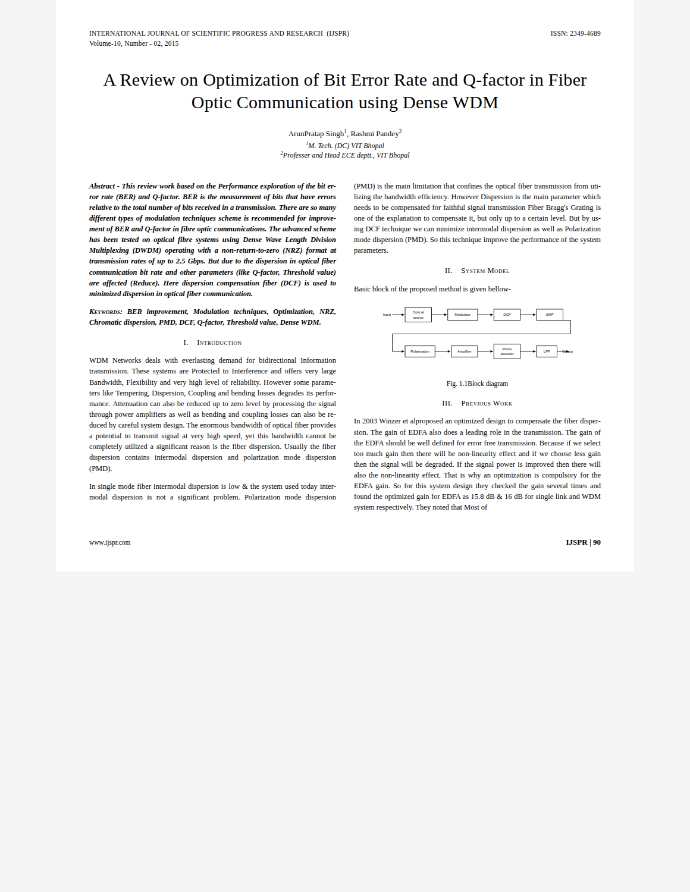INTERNATIONAL JOURNAL OF SCIENTIFIC PROGRESS AND RESEARCH (IJSPR)
Volume-10, Number - 02, 2015
ISSN: 2349-4689
A Review on Optimization of Bit Error Rate and Q-factor in Fiber Optic Communication using Dense WDM
ArunPratap Singh1, Rashmi Pandey2
1M. Tech. (DC) VIT Bhopal
2Professer and Head ECE deptt., VIT Bhopal
Abstract - This review work based on the Performance exploration of the bit error rate (BER) and Q-factor. BER is the measurement of bits that have errors relative to the total number of bits received in a transmission. There are so many different types of modulation techniques scheme is recommended for improvement of BER and Q-factor in fibre optic communications. The advanced scheme has been tested on optical fibre systems using Dense Wave Length Division Multiplexing (DWDM) operating with a non-return-to-zero (NRZ) format at transmission rates of up to 2.5 Gbps. But due to the dispersion in optical fiber communication bit rate and other parameters (like Q-factor, Threshold value) are affected (Reduce). Here dispersion compensation fiber (DCF) is used to minimized dispersion in optical fiber communication.
Keywords: BER improvement, Modulation techniques, Optimization, NRZ, Chromatic dispersion, PMD, DCF, Q-factor, Threshold value, Dense WDM.
I. Introduction
WDM Networks deals with everlasting demand for bidirectional Information transmission. These systems are Protected to Interference and offers very large Bandwidth, Flexibility and very high level of reliability. However some parameters like Tempering, Dispersion, Coupling and bending losses degrades its performance. Attenuation can also be reduced up to zero level by processing the signal through power amplifiers as well as bending and coupling losses can also be reduced by careful system design. The enormous bandwidth of optical fiber provides a potential to transmit signal at very high speed, yet this bandwidth cannot be completely utilized a significant reason is the fiber dispersion. Usually the fiber dispersion contains intermodal dispersion and polarization mode dispersion (PMD).
In single mode fiber intermodal dispersion is low & the system used today intermodal dispersion is not a significant problem. Polarization mode dispersion (PMD) is the main limitation that confines the optical fiber transmission from utilizing the bandwidth efficiency. However Dispersion is the main parameter which needs to be compensated for faithful signal transmission Fiber Bragg's Grating is one of the explanation to compensate it, but only up to a certain level. But by using DCF technique we can minimize intermodal dispersion as well as Polarization mode dispersion (PMD). So this technique improve the performance of the system parameters.
II. System Model
Basic block of the proposed method is given bellow-
Fig. 1.1Block diagram
III. Previous Work
In 2003 Winzer et alproposed an optimized design to compensate the fiber dispersion. The gain of EDFA also does a leading role in the transmission. The gain of the EDFA should be well defined for error free transmission. Because if we select too much gain then there will be non-linearity effect and if we choose less gain then the signal will be degraded. If the signal power is improved then there will also the non-linearity effect. That is why an optimization is compulsory for the EDFA gain. So for this system design they checked the gain several times and found the optimized gain for EDFA as 15.8 dB & 16 dB for single link and WDM system respectively. They noted that Most of
www.ijspr.com
IJSPR | 90